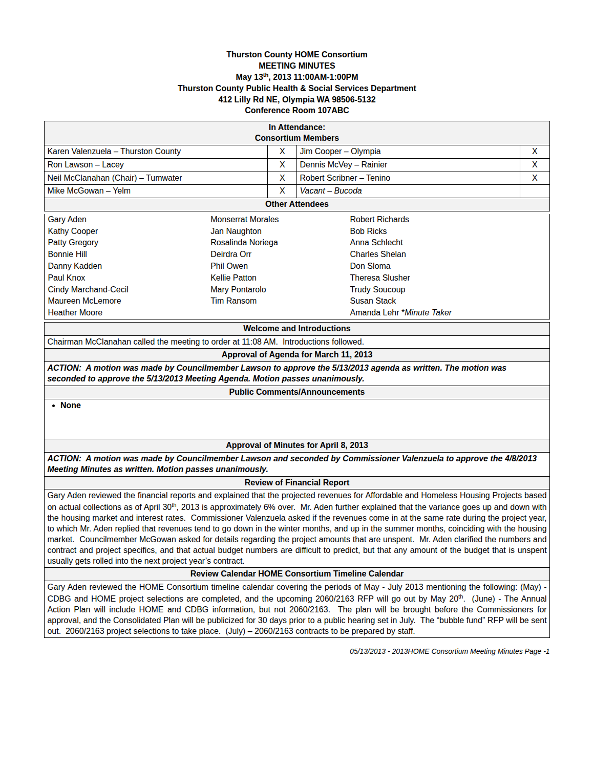Thurston County HOME Consortium
MEETING MINUTES
May 13th, 2013 11:00AM-1:00PM
Thurston County Public Health & Social Services Department
412 Lilly Rd NE, Olympia WA 98506-5132
Conference Room 107ABC
| In Attendance: Consortium Members |
| Karen Valenzuela – Thurston County | X | Jim Cooper – Olympia | X |
| Ron Lawson – Lacey | X | Dennis McVey – Rainier | X |
| Neil McClanahan (Chair) – Tumwater | X | Robert Scribner – Tenino | X |
| Mike McGowan – Yelm | X | Vacant – Bucoda | |
| Other Attendees |
| Gary Aden | Monserrat Morales | Robert Richards |
| Kathy Cooper | Jan Naughton | Bob Ricks |
| Patty Gregory | Rosalinda Noriega | Anna Schlecht |
| Bonnie Hill | Deirdra Orr | Charles Shelan |
| Danny Kadden | Phil Owen | Don Sloma |
| Paul Knox | Kellie Patton | Theresa Slusher |
| Cindy Marchand-Cecil | Mary Pontarolo | Trudy Soucoup |
| Maureen McLemore | Tim Ransom | Susan Stack |
| Heather Moore | | Amanda Lehr * Minute Taker |
| Welcome and Introductions |
| Chairman McClanahan called the meeting to order at 11:08 AM. Introductions followed. |
| Approval of Agenda for March 11, 2013 |
| ACTION: A motion was made by Councilmember Lawson to approve the 5/13/2013 agenda as written. The motion was seconded to approve the 5/13/2013 Meeting Agenda. Motion passes unanimously. |
| Public Comments/Announcements |
| None |
| Approval of Minutes for April 8, 2013 |
| ACTION: A motion was made by Councilmember Lawson and seconded by Commissioner Valenzuela to approve the 4/8/2013 Meeting Minutes as written. Motion passes unanimously. |
| Review of Financial Report |
| Gary Aden reviewed the financial reports and explained that the projected revenues for Affordable and Homeless Housing Projects based on actual collections as of April 30 th , 2013 is approximately 6% over. Mr. Aden further explained that the variance goes up and down with the housing market and interest rates. Commissioner Valenzuela asked if the revenues come in at the same rate during the project year, to which Mr. Aden replied that revenues tend to go down in the winter months, and up in the summer months, coinciding with the housing market. Councilmember McGowan asked for details regarding the project amounts that are unspent. Mr. Aden clarified the numbers and contract and project specifics, and that actual budget numbers are difficult to predict, but that any amount of the budget that is unspent usually gets rolled into the next project year’s contract. |
| Review Calendar HOME Consortium Timeline Calendar |
| Gary Aden reviewed the HOME Consortium timeline calendar covering the periods of May - July 2013 mentioning the following: (May) - CDBG and HOME project selections are completed, and the upcoming 2060/2163 RFP will go out by May 20 th . (June) - The Annual Action Plan will include HOME and CDBG information, but not 2060/2163. The plan will be brought before the Commissioners for approval, and the Consolidated Plan will be publicized for 30 days prior to a public hearing set in July. The “bubble fund” RFP will be sent out. 2060/2163 project selections to take place. (July) – 2060/2163 contracts to be prepared by staff. |
05/13/2013 - 2013HOME Consortium Meeting Minutes Page -1